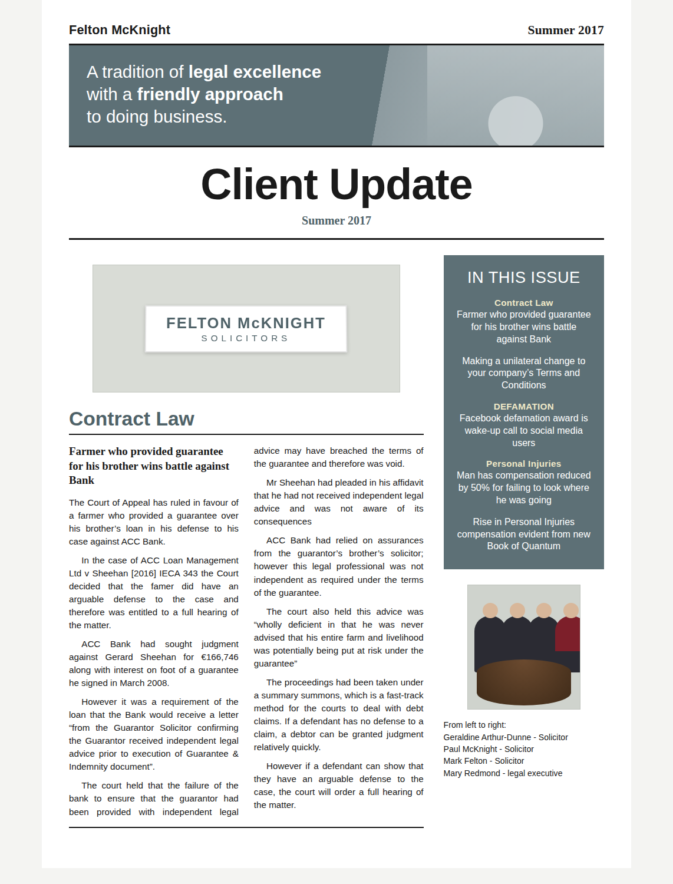Felton McKnight Summer 2017
A tradition of legal excellence
with a friendly approach
to doing business.
Client Update
Summer 2017
FELTON McKNIGHT
SOLICITORS
Contract Law
Farmer who provided guarantee for his brother wins battle against Bank
The Court of Appeal has ruled in favour of a farmer who provided a guarantee over his brother’s loan in his defense to his case against ACC Bank.
In the case of ACC Loan Management Ltd v Sheehan [2016] IECA 343 the Court decided that the famer did have an arguable defense to the case and therefore was entitled to a full hearing of the matter.
ACC Bank had sought judgment against Gerard Sheehan for €166,746 along with interest on foot of a guarantee he signed in March 2008.
However it was a requirement of the loan that the Bank would receive a letter “from the Guarantor Solicitor confirming the Guarantor received independent legal advice prior to execution of Guarantee & Indemnity document”.
The court held that the failure of the bank to ensure that the guarantor had been provided with independent legal advice may have breached the terms of the guarantee and therefore was void.
Mr Sheehan had pleaded in his affidavit that he had not received independent legal advice and was not aware of its consequences
ACC Bank had relied on assurances from the guarantor’s brother’s solicitor; however this legal professional was not independent as required under the terms of the guarantee.
The court also held this advice was “wholly deficient in that he was never advised that his entire farm and livelihood was potentially being put at risk under the guarantee”
The proceedings had been taken under a summary summons, which is a fast-track method for the courts to deal with debt claims. If a defendant has no defense to a claim, a debtor can be granted judgment relatively quickly.
However if a defendant can show that they have an arguable defense to the case, the court will order a full hearing of the matter.
IN THIS ISSUE
Contract Law
Farmer who provided guarantee for his brother wins battle against Bank
Making a unilateral change to your company’s Terms and Conditions
DEFAMATION
Facebook defamation award is wake-up call to social media users
Personal Injuries
Man has compensation reduced by 50% for failing to look where he was going
Rise in Personal Injuries compensation evident from new Book of Quantum
From left to right:
Geraldine Arthur-Dunne - Solicitor
Paul McKnight - Solicitor
Mark Felton - Solicitor
Mary Redmond - legal executive